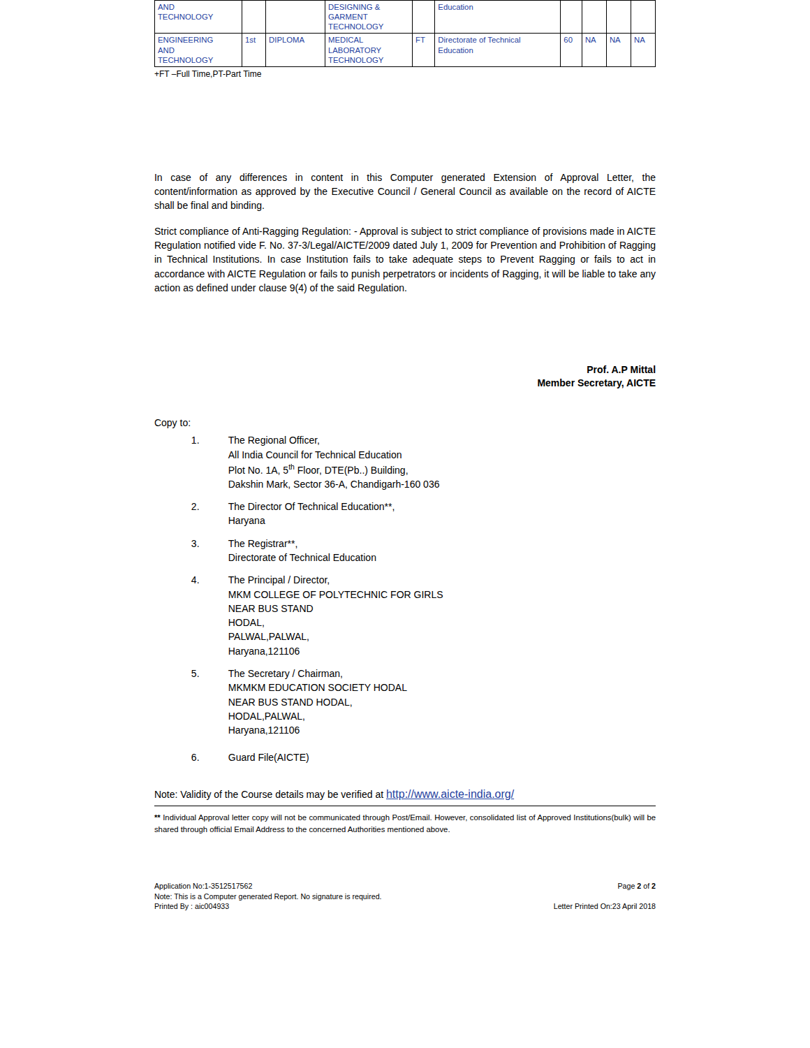| AND TECHNOLOGY | | | DESIGNING & GARMENT TECHNOLOGY | | Education | | | | |
| ENGINEERING AND TECHNOLOGY | 1st | DIPLOMA | MEDICAL LABORATORY TECHNOLOGY | FT | Directorate of Technical Education | 60 | NA | NA | NA |
+FT –Full Time,PT-Part Time
In case of any differences in content in this Computer generated Extension of Approval Letter, the content/information as approved by the Executive Council / General Council as available on the record of AICTE shall be final and binding.
Strict compliance of Anti-Ragging Regulation: - Approval is subject to strict compliance of provisions made in AICTE Regulation notified vide F. No. 37-3/Legal/AICTE/2009 dated July 1, 2009 for Prevention and Prohibition of Ragging in Technical Institutions. In case Institution fails to take adequate steps to Prevent Ragging or fails to act in accordance with AICTE Regulation or fails to punish perpetrators or incidents of Ragging, it will be liable to take any action as defined under clause 9(4) of the said Regulation.
Prof. A.P Mittal
Member Secretary, AICTE
Copy to:
The Regional Officer, All India Council for Technical Education Plot No. 1A, 5th Floor, DTE(Pb..) Building, Dakshin Mark, Sector 36-A, Chandigarh-160 036
The Director Of Technical Education**, Haryana
The Registrar**, Directorate of Technical Education
The Principal / Director, MKM COLLEGE OF POLYTECHNIC FOR GIRLS NEAR BUS STAND HODAL, PALWAL,PALWAL, Haryana,121106
The Secretary / Chairman, MKMKM EDUCATION SOCIETY HODAL NEAR BUS STAND HODAL, HODAL,PALWAL, Haryana,121106
Guard File(AICTE)
Note: Validity of the Course details may be verified at http://www.aicte-india.org/
** Individual Approval letter copy will not be communicated through Post/Email. However, consolidated list of Approved Institutions(bulk) will be shared through official Email Address to the concerned Authorities mentioned above.
Application No:1-3512517562
Note: This is a Computer generated Report. No signature is required.
Printed By : aic004933
Page 2 of 2
Letter Printed On:23 April 2018